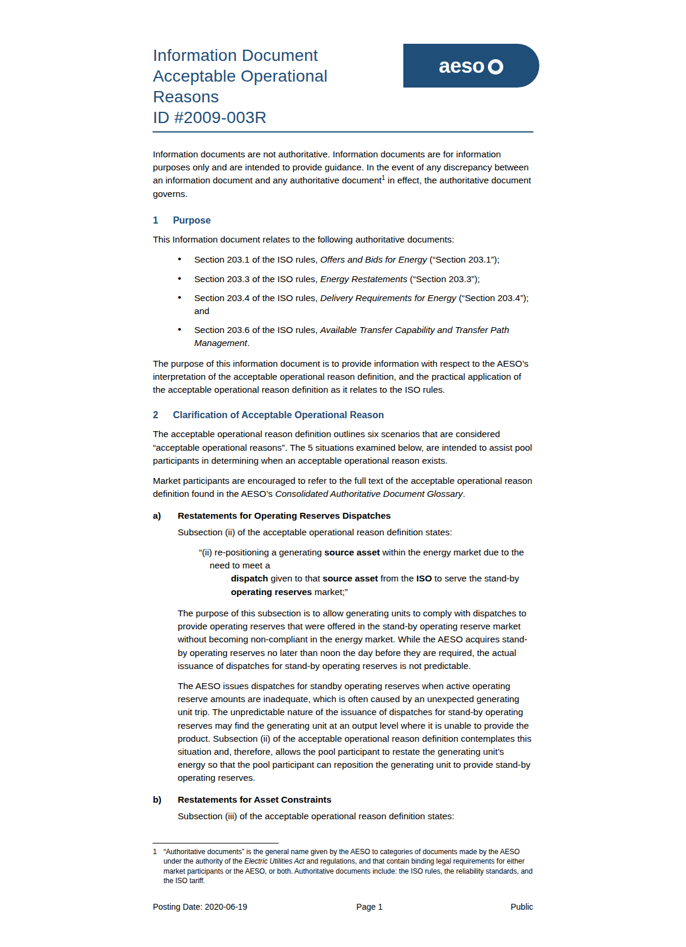Information Document
Acceptable Operational Reasons
ID #2009-003R
aeso
Information documents are not authoritative. Information documents are for information purposes only and are intended to provide guidance. In the event of any discrepancy between an information document and any authoritative document1 in effect, the authoritative document governs.
1 Purpose
This Information document relates to the following authoritative documents:
Section 203.1 of the ISO rules, Offers and Bids for Energy (“Section 203.1”);
Section 203.3 of the ISO rules, Energy Restatements (“Section 203.3”);
Section 203.4 of the ISO rules, Delivery Requirements for Energy (“Section 203.4”); and
Section 203.6 of the ISO rules, Available Transfer Capability and Transfer Path Management.
The purpose of this information document is to provide information with respect to the AESO’s interpretation of the acceptable operational reason definition, and the practical application of the acceptable operational reason definition as it relates to the ISO rules.
2 Clarification of Acceptable Operational Reason
The acceptable operational reason definition outlines six scenarios that are considered “acceptable operational reasons”. The 5 situations examined below, are intended to assist pool participants in determining when an acceptable operational reason exists.
Market participants are encouraged to refer to the full text of the acceptable operational reason definition found in the AESO’s Consolidated Authoritative Document Glossary.
a) Restatements for Operating Reserves Dispatches
Subsection (ii) of the acceptable operational reason definition states:
“(ii) re-positioning a generating source asset within the energy market due to the need to meet a dispatch given to that source asset from the ISO to serve the stand-by operating reserves market;”
The purpose of this subsection is to allow generating units to comply with dispatches to provide operating reserves that were offered in the stand-by operating reserve market without becoming non-compliant in the energy market. While the AESO acquires stand-by operating reserves no later than noon the day before they are required, the actual issuance of dispatches for stand-by operating reserves is not predictable.
The AESO issues dispatches for standby operating reserves when active operating reserve amounts are inadequate, which is often caused by an unexpected generating unit trip. The unpredictable nature of the issuance of dispatches for stand-by operating reserves may find the generating unit at an output level where it is unable to provide the product. Subsection (ii) of the acceptable operational reason definition contemplates this situation and, therefore, allows the pool participant to restate the generating unit’s energy so that the pool participant can reposition the generating unit to provide stand-by operating reserves.
b) Restatements for Asset Constraints
Subsection (iii) of the acceptable operational reason definition states:
1 “Authoritative documents” is the general name given by the AESO to categories of documents made by the AESO under the authority of the Electric Utilities Act and regulations, and that contain binding legal requirements for either market participants or the AESO, or both. Authoritative documents include: the ISO rules, the reliability standards, and the ISO tariff.
Posting Date: 2020-06-19
Page 1
Public